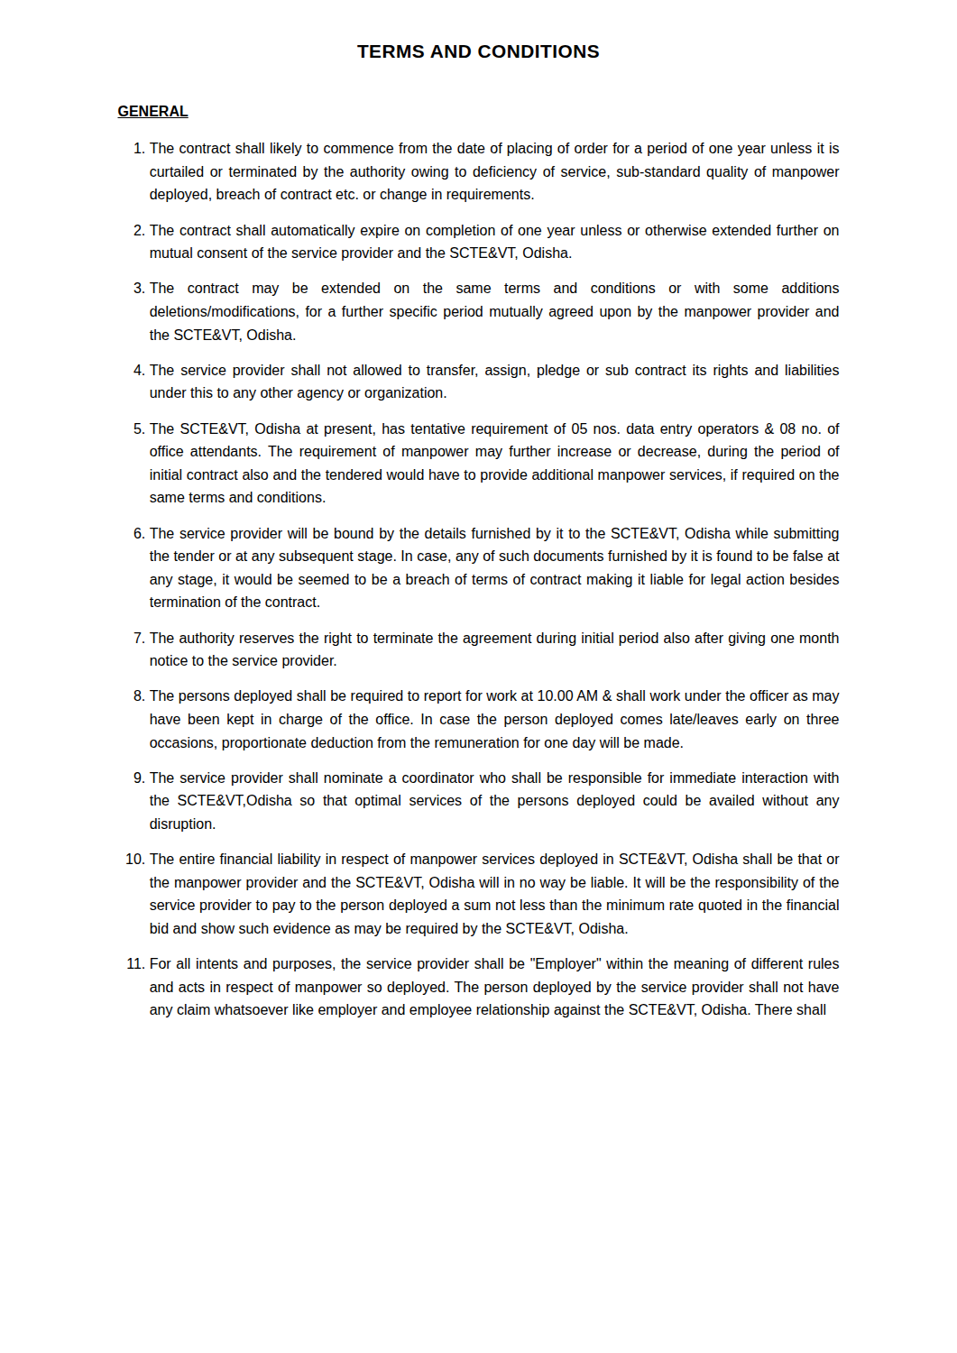TERMS AND CONDITIONS
GENERAL
The contract shall likely to commence from the date of placing of order for a period of one year unless it is curtailed or terminated by the authority owing to deficiency of service, sub-standard quality of manpower deployed, breach of contract etc. or change in requirements.
The contract shall automatically expire on completion of one year unless or otherwise extended further on mutual consent of the service provider and the SCTE&VT, Odisha.
The contract may be extended on the same terms and conditions or with some additions deletions/modifications, for a further specific period mutually agreed upon by the manpower provider and the SCTE&VT, Odisha.
The service provider shall not allowed to transfer, assign, pledge or sub contract its rights and liabilities under this to any other agency or organization.
The SCTE&VT, Odisha at present, has tentative requirement of 05 nos. data entry operators & 08 no. of office attendants. The requirement of manpower may further increase or decrease, during the period of initial contract also and the tendered would have to provide additional manpower services, if required on the same terms and conditions.
The service provider will be bound by the details furnished by it to the SCTE&VT, Odisha while submitting the tender or at any subsequent stage. In case, any of such documents furnished by it is found to be false at any stage, it would be seemed to be a breach of terms of contract making it liable for legal action besides termination of the contract.
The authority reserves the right to terminate the agreement during initial period also after giving one month notice to the service provider.
The persons deployed shall be required to report for work at 10.00 AM & shall work under the officer as may have been kept in charge of the office. In case the person deployed comes late/leaves early on three occasions, proportionate deduction from the remuneration for one day will be made.
The service provider shall nominate a coordinator who shall be responsible for immediate interaction with the SCTE&VT,Odisha so that optimal services of the persons deployed could be availed without any disruption.
The entire financial liability in respect of manpower services deployed in SCTE&VT, Odisha shall be that or the manpower provider and the SCTE&VT, Odisha will in no way be liable. It will be the responsibility of the service provider to pay to the person deployed a sum not less than the minimum rate quoted in the financial bid and show such evidence as may be required by the SCTE&VT, Odisha.
For all intents and purposes, the service provider shall be "Employer" within the meaning of different rules and acts in respect of manpower so deployed. The person deployed by the service provider shall not have any claim whatsoever like employer and employee relationship against the SCTE&VT, Odisha. There shall